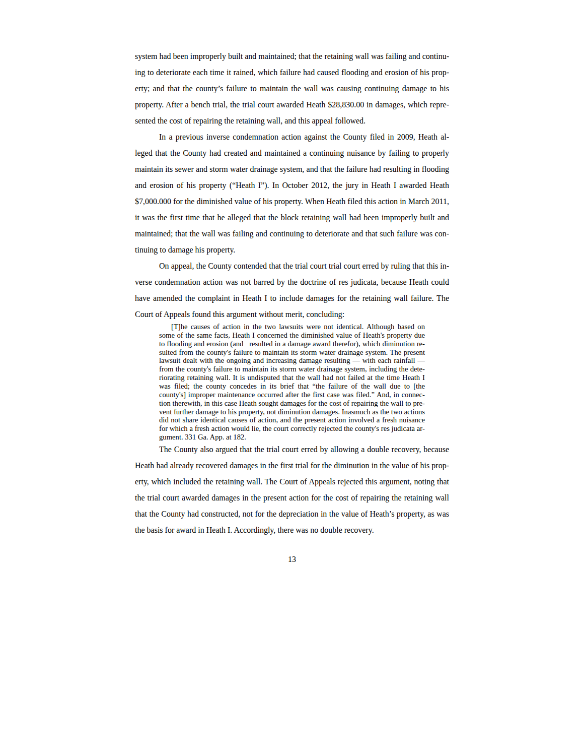system had been improperly built and maintained; that the retaining wall was failing and continuing to deteriorate each time it rained, which failure had caused flooding and erosion of his property; and that the county’s failure to maintain the wall was causing continuing damage to his property. After a bench trial, the trial court awarded Heath $28,830.00 in damages, which represented the cost of repairing the retaining wall, and this appeal followed.
In a previous inverse condemnation action against the County filed in 2009, Heath alleged that the County had created and maintained a continuing nuisance by failing to properly maintain its sewer and storm water drainage system, and that the failure had resulting in flooding and erosion of his property (“Heath I”). In October 2012, the jury in Heath I awarded Heath $7,000.000 for the diminished value of his property. When Heath filed this action in March 2011, it was the first time that he alleged that the block retaining wall had been improperly built and maintained; that the wall was failing and continuing to deteriorate and that such failure was continuing to damage his property.
On appeal, the County contended that the trial court trial court erred by ruling that this inverse condemnation action was not barred by the doctrine of res judicata, because Heath could have amended the complaint in Heath I to include damages for the retaining wall failure. The Court of Appeals found this argument without merit, concluding:
[T]he causes of action in the two lawsuits were not identical. Although based on some of the same facts, Heath I concerned the diminished value of Heath's property due to flooding and erosion (and resulted in a damage award therefor), which diminution resulted from the county's failure to maintain its storm water drainage system. The present lawsuit dealt with the ongoing and increasing damage resulting — with each rainfall — from the county's failure to maintain its storm water drainage system, including the deteriorating retaining wall. It is undisputed that the wall had not failed at the time Heath I was filed; the county concedes in its brief that “the failure of the wall due to [the county's] improper maintenance occurred after the first case was filed.” And, in connection therewith, in this case Heath sought damages for the cost of repairing the wall to prevent further damage to his property, not diminution damages. Inasmuch as the two actions did not share identical causes of action, and the present action involved a fresh nuisance for which a fresh action would lie, the court correctly rejected the county's res judicata argument. 331 Ga. App. at 182.
The County also argued that the trial court erred by allowing a double recovery, because Heath had already recovered damages in the first trial for the diminution in the value of his property, which included the retaining wall. The Court of Appeals rejected this argument, noting that the trial court awarded damages in the present action for the cost of repairing the retaining wall that the County had constructed, not for the depreciation in the value of Heath’s property, as was the basis for award in Heath I. Accordingly, there was no double recovery.
13